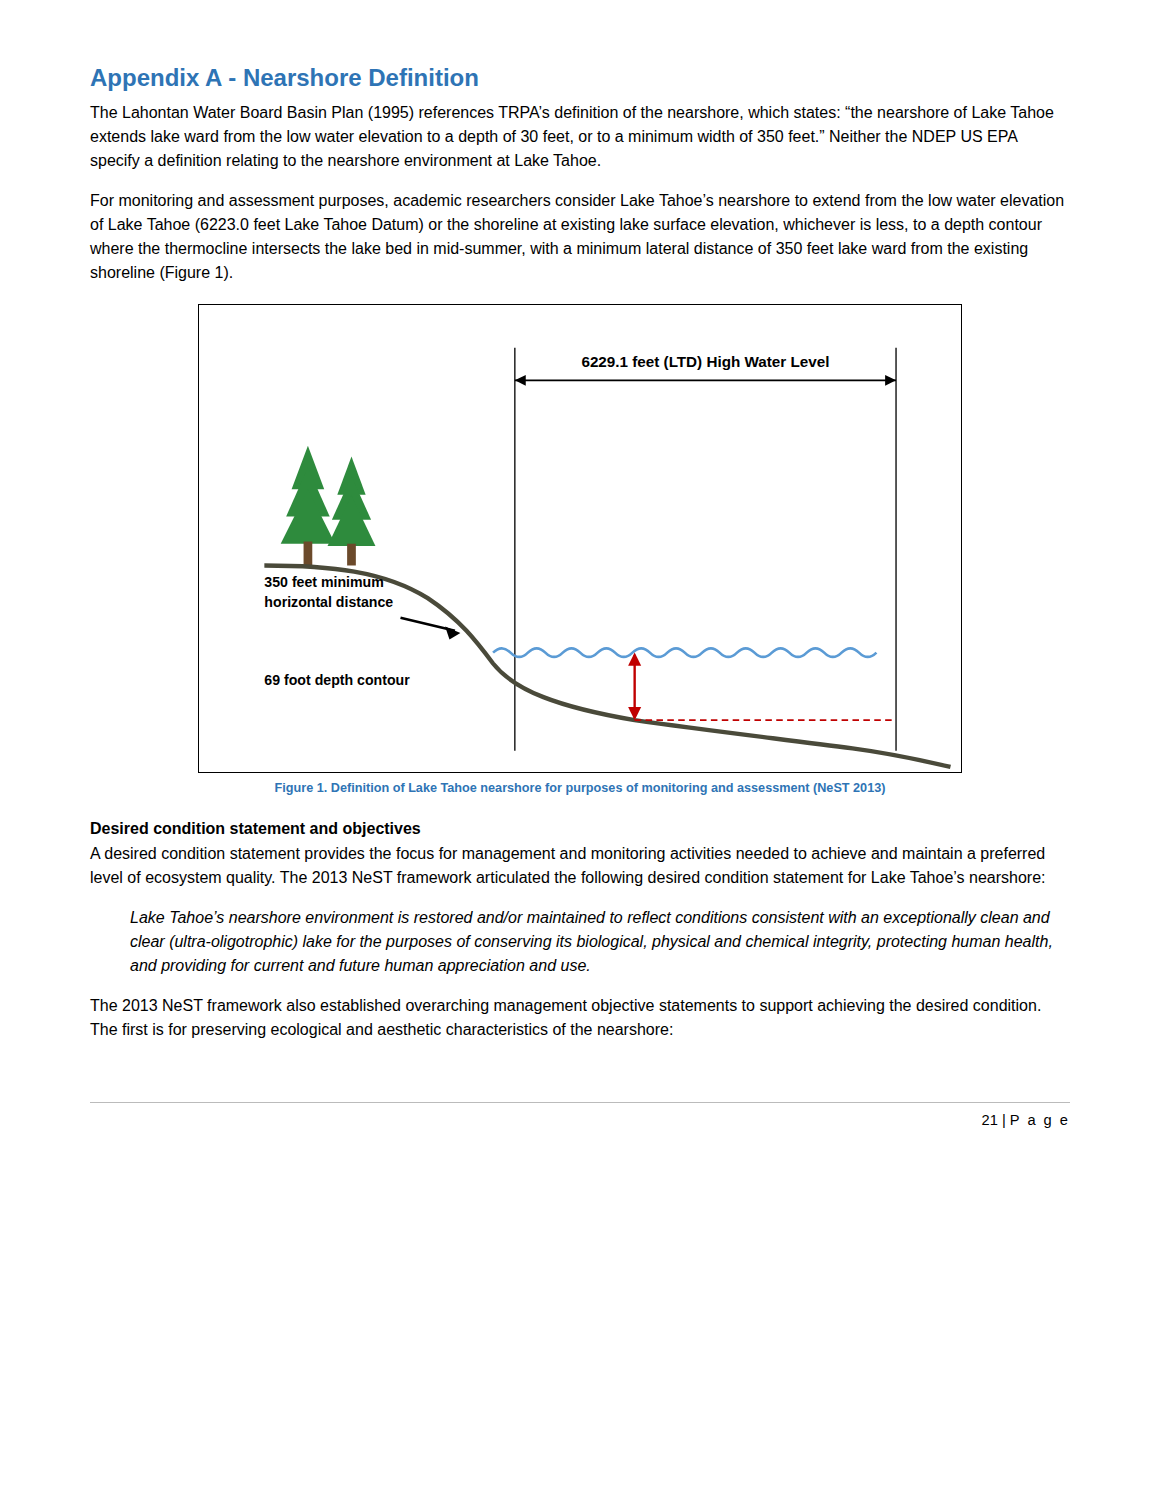Appendix A - Nearshore Definition
The Lahontan Water Board Basin Plan (1995) references TRPA’s definition of the nearshore, which states: “the nearshore of Lake Tahoe extends lake ward from the low water elevation to a depth of 30 feet, or to a minimum width of 350 feet.” Neither the NDEP US EPA specify a definition relating to the nearshore environment at Lake Tahoe.
For monitoring and assessment purposes, academic researchers consider Lake Tahoe’s nearshore to extend from the low water elevation of Lake Tahoe (6223.0 feet Lake Tahoe Datum) or the shoreline at existing lake surface elevation, whichever is less, to a depth contour where the thermocline intersects the lake bed in mid-summer, with a minimum lateral distance of 350 feet lake ward from the existing shoreline (Figure 1).
6229.1 feet (LTD) High Water Level 350 feet minimum horizontal distance 69 foot depth contour
Figure 1. Definition of Lake Tahoe nearshore for purposes of monitoring and assessment (NeST 2013)
Desired condition statement and objectives
A desired condition statement provides the focus for management and monitoring activities needed to achieve and maintain a preferred level of ecosystem quality. The 2013 NeST framework articulated the following desired condition statement for Lake Tahoe’s nearshore:
Lake Tahoe’s nearshore environment is restored and/or maintained to reflect conditions consistent with an exceptionally clean and clear (ultra-oligotrophic) lake for the purposes of conserving its biological, physical and chemical integrity, protecting human health, and providing for current and future human appreciation and use.
The 2013 NeST framework also established overarching management objective statements to support achieving the desired condition. The first is for preserving ecological and aesthetic characteristics of the nearshore:
21 | P a g e